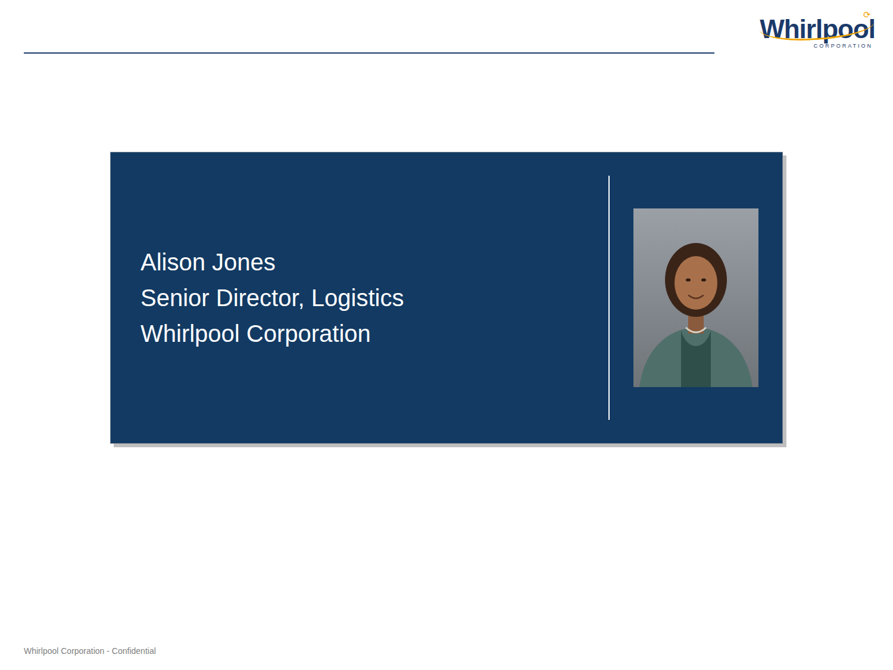⟳ Whirlpool CORPORATION
Alison Jones
Senior Director, Logistics
Whirlpool Corporation
Whirlpool Corporation - Confidential